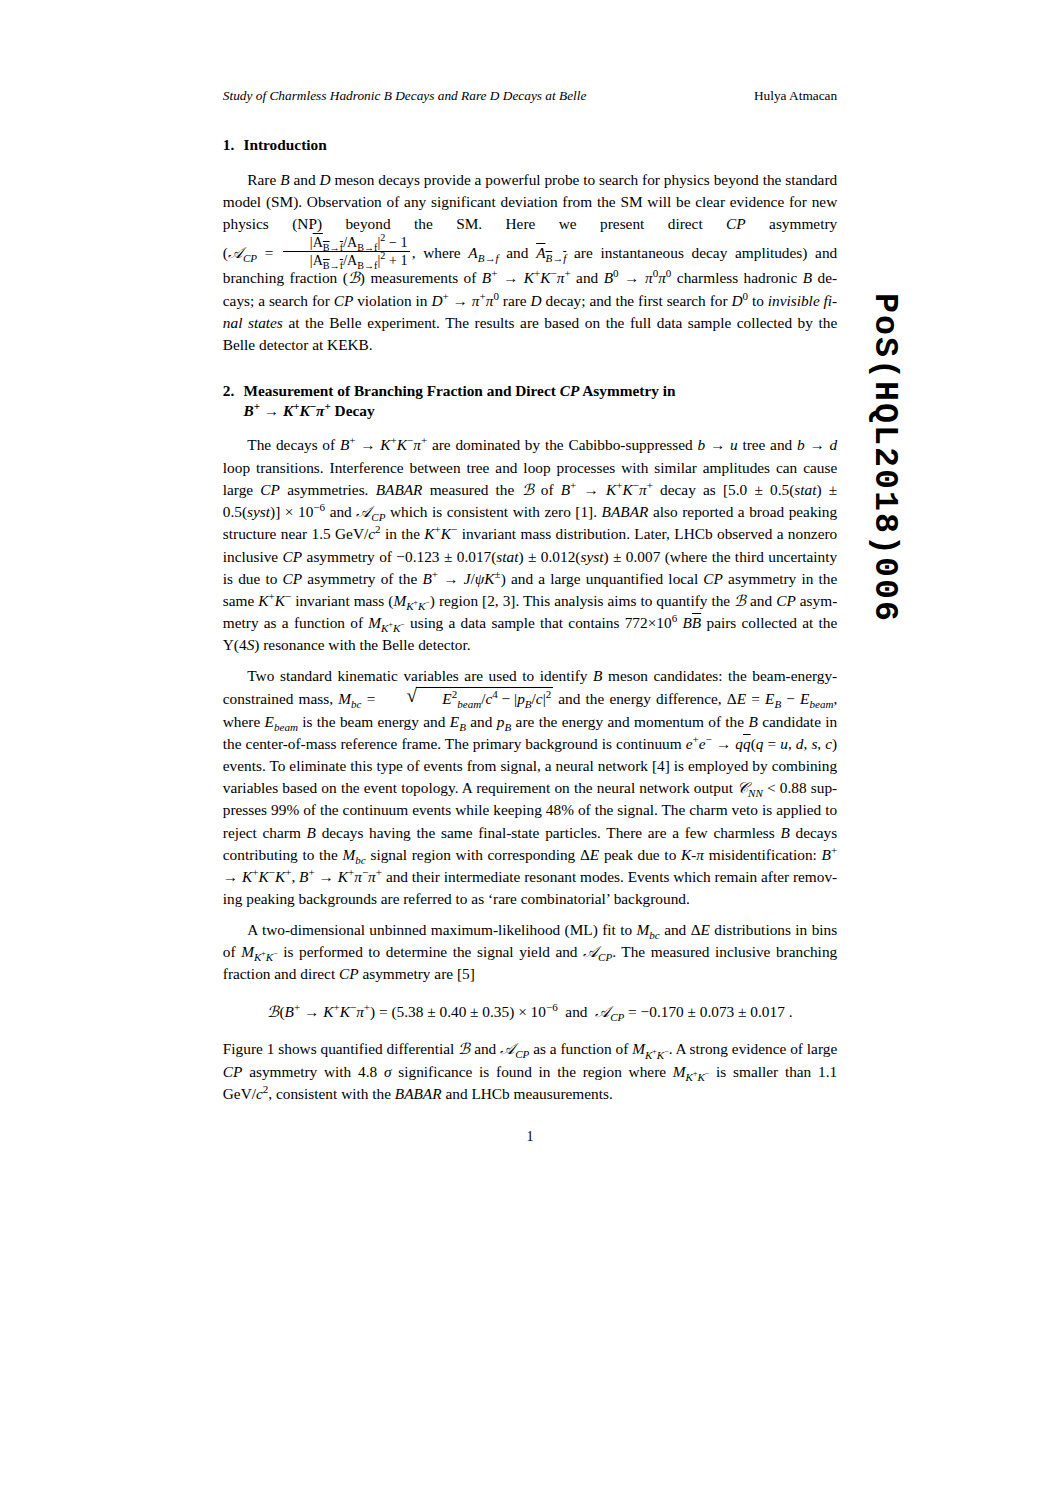Study of Charmless Hadronic B Decays and Rare D Decays at Belle Hulya Atmacan
1. Introduction
Rare B and D meson decays provide a powerful probe to search for physics beyond the standard model (SM). Observation of any significant deviation from the SM will be clear evidence for new physics (NP) beyond the SM. Here we present direct CP asymmetry (𝒜CP = |AB→f/AB→f|2 − 1|AB→f/AB→f|2 + 1, where AB→f and AB→f are instantaneous decay amplitudes) and branching fraction (ℬ) measurements of B+ → K+K−π+ and B0 → π0π0 charmless hadronic B decays; a search for CP violation in D+ → π+π0 rare D decay; and the first search for D0 to invisible final states at the Belle experiment. The results are based on the full data sample collected by the Belle detector at KEKB.
2. Measurement of Branching Fraction and Direct CP Asymmetry in
B+ → K+K−π+ Decay
The decays of B+ → K+K−π+ are dominated by the Cabibbo-suppressed b → u tree and b → d loop transitions. Interference between tree and loop processes with similar amplitudes can cause large CP asymmetries. BABAR measured the ℬ of B+ → K+K−π+ decay as [5.0 ± 0.5(stat) ± 0.5(syst)] × 10−6 and 𝒜CP which is consistent with zero [1]. BABAR also reported a broad peaking structure near 1.5 GeV/c2 in the K+K− invariant mass distribution. Later, LHCb observed a nonzero inclusive CP asymmetry of −0.123 ± 0.017(stat) ± 0.012(syst) ± 0.007 (where the third uncertainty is due to CP asymmetry of the B+ → J/ψK±) and a large unquantified local CP asymmetry in the same K+K− invariant mass (MK+K−) region [2, 3]. This analysis aims to quantify the ℬ and CP asymmetry as a function of MK+K− using a data sample that contains 772×106 BB pairs collected at the Υ(4S) resonance with the Belle detector.
Two standard kinematic variables are used to identify B meson candidates: the beam-energy-constrained mass, Mbc = E2beam/c4 − |pB/c|2 and the energy difference, ΔE = EB − Ebeam, where Ebeam is the beam energy and EB and pB are the energy and momentum of the B candidate in the center-of-mass reference frame. The primary background is continuum e+e− → qq(q = u, d, s, c) events. To eliminate this type of events from signal, a neural network [4] is employed by combining variables based on the event topology. A requirement on the neural network output 𝒞NN < 0.88 suppresses 99% of the continuum events while keeping 48% of the signal. The charm veto is applied to reject charm B decays having the same final-state particles. There are a few charmless B decays contributing to the Mbc signal region with corresponding ΔE peak due to K-π misidentification: B+ → K+K−K+, B+ → K+π−π+ and their intermediate resonant modes. Events which remain after removing peaking backgrounds are referred to as ‘rare combinatorial’ background.
A two-dimensional unbinned maximum-likelihood (ML) fit to Mbc and ΔE distributions in bins of MK+K− is performed to determine the signal yield and 𝒜CP. The measured inclusive branching fraction and direct CP asymmetry are [5]
ℬ(B+ → K+K−π+) = (5.38 ± 0.40 ± 0.35) × 10−6 and 𝒜CP = −0.170 ± 0.073 ± 0.017 .
Figure 1 shows quantified differential ℬ and 𝒜CP as a function of MK+K−. A strong evidence of large CP asymmetry with 4.8 σ significance is found in the region where MK+K− is smaller than 1.1 GeV/c2, consistent with the BABAR and LHCb meausurements.
PoS(HQL2018)006
1